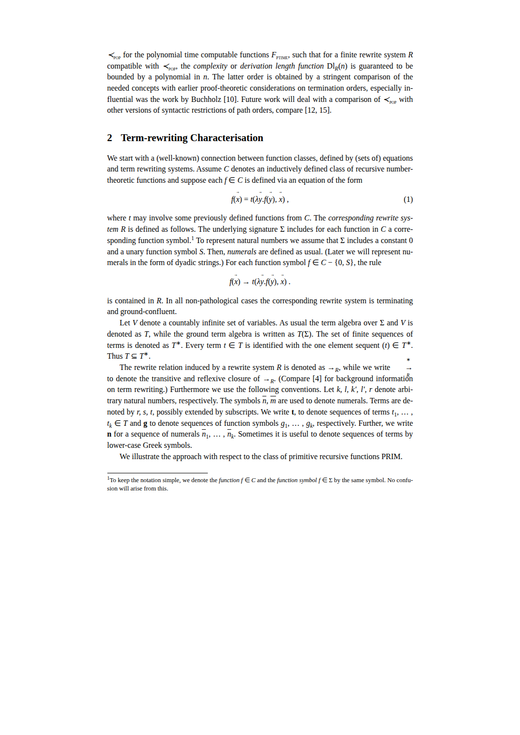≺pop for the polynomial time computable functions Fptime, such that for a finite rewrite system R compatible with ≺pop, the complexity or derivation length function DlR(n) is guaranteed to be bounded by a polynomial in n. The latter order is obtained by a stringent comparison of the needed concepts with earlier proof-theoretic considerations on termination orders, especially influential was the work by Buchholz [10]. Future work will deal with a comparison of ≺pop with other versions of syntactic restrictions of path orders, compare [12, 15].
2 Term-rewriting Characterisation
We start with a (well-known) connection between function classes, defined by (sets of) equations and term rewriting systems. Assume C denotes an inductively defined class of recursive number-theoretic functions and suppose each f ∈ C is defined via an equation of the form
f(x) = t(λy.f(y), x) , (1)
where t may involve some previously defined functions from C. The corresponding rewrite system R is defined as follows. The underlying signature Σ includes for each function in C a corresponding function symbol.1 To represent natural numbers we assume that Σ includes a constant 0 and a unary function symbol S. Then, numerals are defined as usual. (Later we will represent numerals in the form of dyadic strings.) For each function symbol f ∈ C − {0, S}, the rule
f(x) → t(λy.f(y), x) .
is contained in R. In all non-pathological cases the corresponding rewrite system is terminating and ground-confluent.
Let V denote a countably infinite set of variables. As usual the term algebra over Σ and V is denoted as T, while the ground term algebra is written as T(Σ). The set of finite sequences of terms is denoted as T∗. Every term t ∈ T is identified with the one element sequent (t) ∈ T∗. Thus T ⊆ T∗.
The rewrite relation induced by a rewrite system R is denoted as →R, while we write →∗R to denote the transitive and reflexive closure of →R. (Compare [4] for background information on term rewriting.) Furthermore we use the following conventions. Let k, l, k′, l′, r denote arbitrary natural numbers, respectively. The symbols n, m are used to denote numerals. Terms are denoted by r, s, t, possibly extended by subscripts. We write t, to denote sequences of terms t1, … , tk ∈ T and g to denote sequences of function symbols g1, … , gk, respectively. Further, we write n for a sequence of numerals n1, … , nk. Sometimes it is useful to denote sequences of terms by lower-case Greek symbols.
We illustrate the approach with respect to the class of primitive recursive functions PRIM.
1To keep the notation simple, we denote the function f ∈ C and the function symbol f ∈ Σ by the same symbol. No confusion will arise from this.